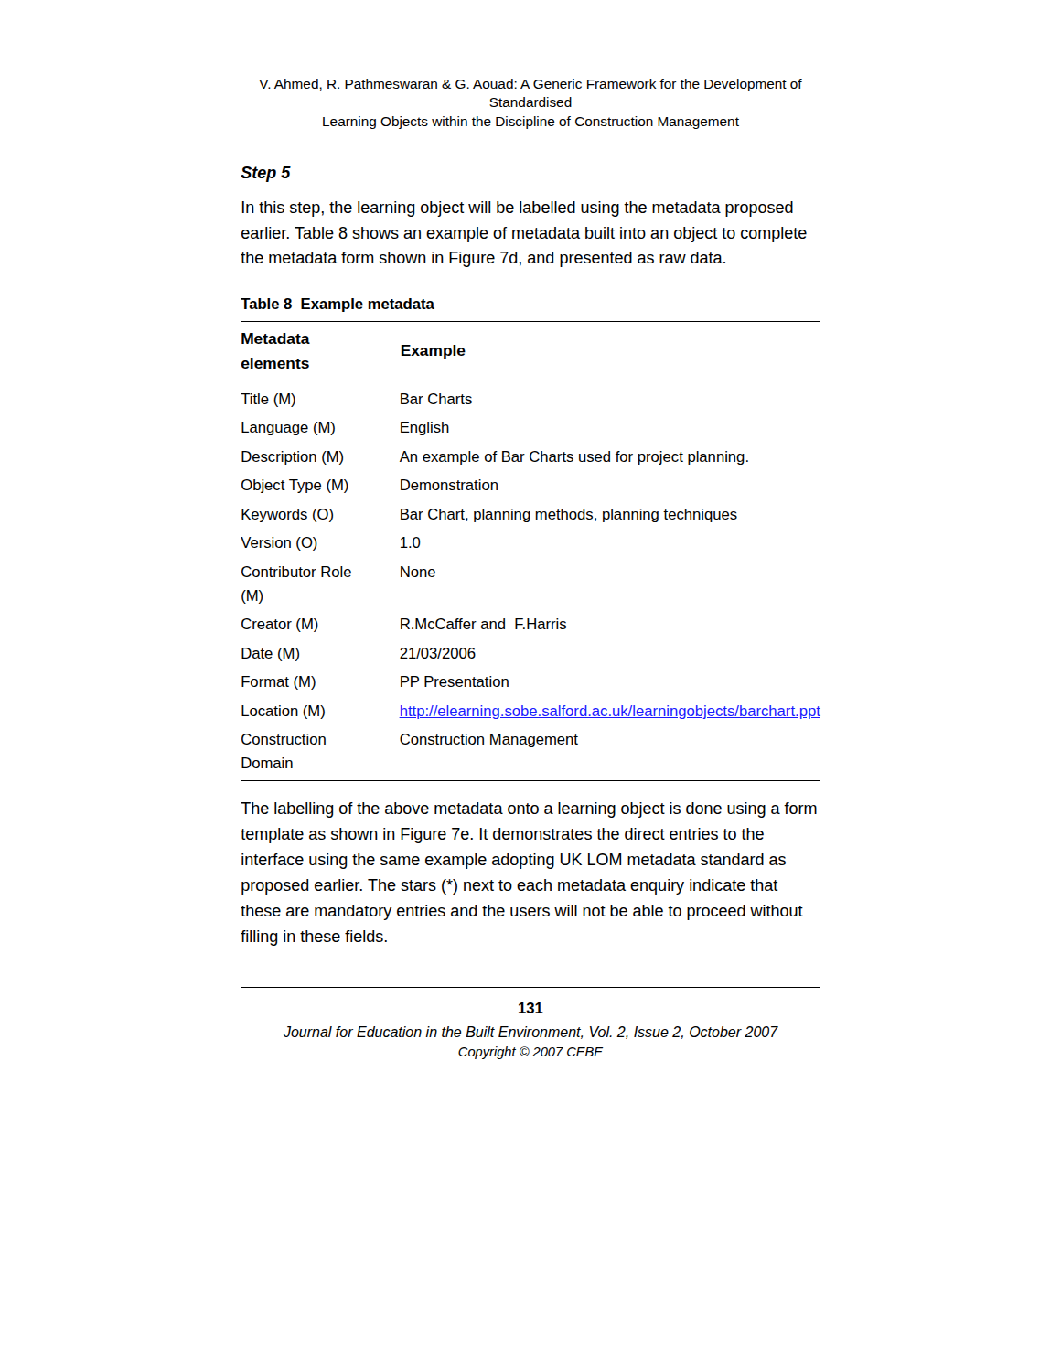V. Ahmed, R. Pathmeswaran & G. Aouad: A Generic Framework for the Development of Standardised
Learning Objects within the Discipline of Construction Management
Step 5
In this step, the learning object will be labelled using the metadata proposed earlier. Table 8 shows an example of metadata built into an object to complete the metadata form shown in Figure 7d, and presented as raw data.
Table 8 Example metadata
| Metadata elements | Example |
| --- | --- |
| Title (M) | Bar Charts |
| Language (M) | English |
| Description (M) | An example of Bar Charts used for project planning. |
| Object Type (M) | Demonstration |
| Keywords (O) | Bar Chart, planning methods, planning techniques |
| Version (O) | 1.0 |
| Contributor Role (M) | None |
| Creator (M) | R.McCaffer and F.Harris |
| Date (M) | 21/03/2006 |
| Format (M) | PP Presentation |
| Location (M) | http://elearning.sobe.salford.ac.uk/learningobjects/barchart.ppt |
| Construction Domain | Construction Management |
The labelling of the above metadata onto a learning object is done using a form template as shown in Figure 7e. It demonstrates the direct entries to the interface using the same example adopting UK LOM metadata standard as proposed earlier. The stars (*) next to each metadata enquiry indicate that these are mandatory entries and the users will not be able to proceed without filling in these fields.
131
Journal for Education in the Built Environment, Vol. 2, Issue 2, October 2007
Copyright © 2007 CEBE